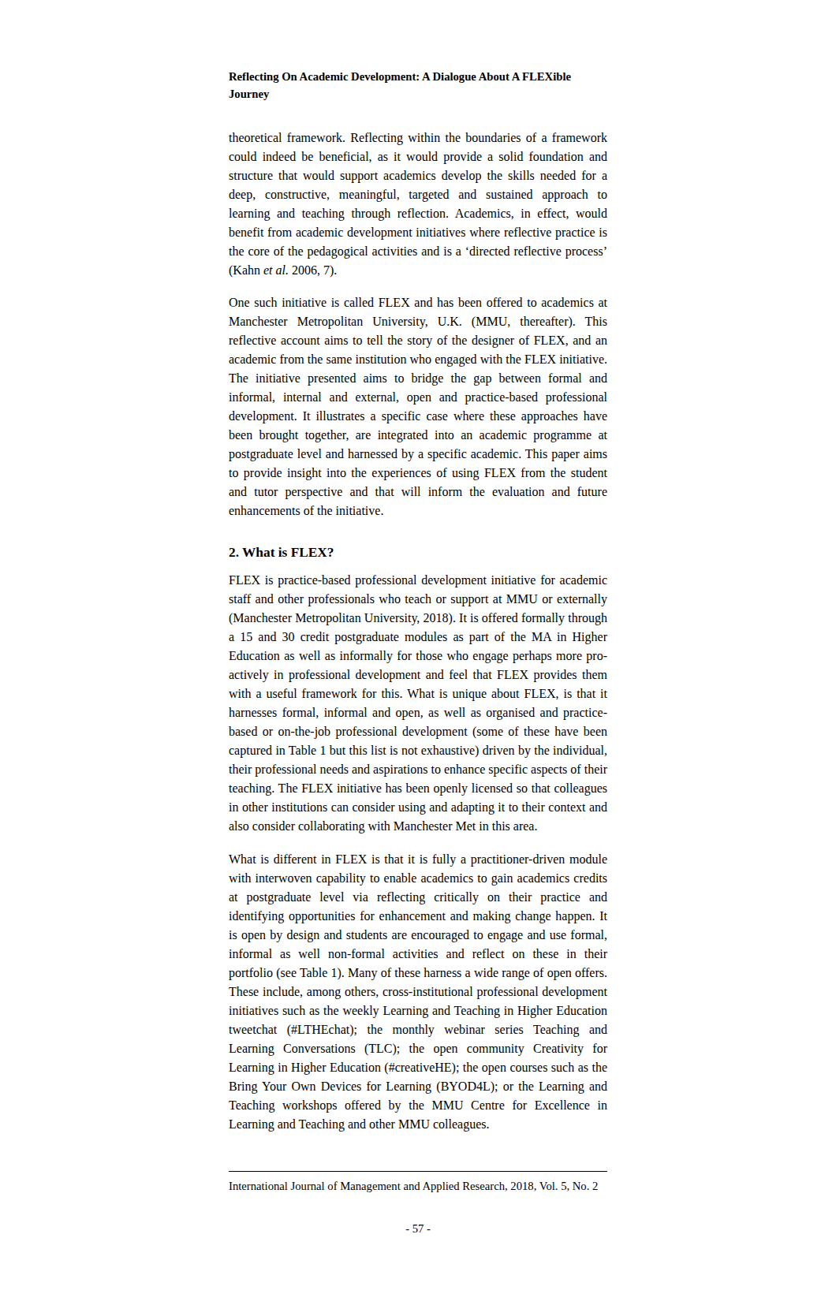Reflecting On Academic Development: A Dialogue About A FLEXible Journey
theoretical framework. Reflecting within the boundaries of a framework could indeed be beneficial, as it would provide a solid foundation and structure that would support academics develop the skills needed for a deep, constructive, meaningful, targeted and sustained approach to learning and teaching through reflection. Academics, in effect, would benefit from academic development initiatives where reflective practice is the core of the pedagogical activities and is a ‘directed reflective process’ (Kahn et al. 2006, 7).
One such initiative is called FLEX and has been offered to academics at Manchester Metropolitan University, U.K. (MMU, thereafter). This reflective account aims to tell the story of the designer of FLEX, and an academic from the same institution who engaged with the FLEX initiative. The initiative presented aims to bridge the gap between formal and informal, internal and external, open and practice-based professional development. It illustrates a specific case where these approaches have been brought together, are integrated into an academic programme at postgraduate level and harnessed by a specific academic. This paper aims to provide insight into the experiences of using FLEX from the student and tutor perspective and that will inform the evaluation and future enhancements of the initiative.
2. What is FLEX?
FLEX is practice-based professional development initiative for academic staff and other professionals who teach or support at MMU or externally (Manchester Metropolitan University, 2018). It is offered formally through a 15 and 30 credit postgraduate modules as part of the MA in Higher Education as well as informally for those who engage perhaps more pro-actively in professional development and feel that FLEX provides them with a useful framework for this. What is unique about FLEX, is that it harnesses formal, informal and open, as well as organised and practice-based or on-the-job professional development (some of these have been captured in Table 1 but this list is not exhaustive) driven by the individual, their professional needs and aspirations to enhance specific aspects of their teaching. The FLEX initiative has been openly licensed so that colleagues in other institutions can consider using and adapting it to their context and also consider collaborating with Manchester Met in this area.
What is different in FLEX is that it is fully a practitioner-driven module with interwoven capability to enable academics to gain academics credits at postgraduate level via reflecting critically on their practice and identifying opportunities for enhancement and making change happen. It is open by design and students are encouraged to engage and use formal, informal as well non-formal activities and reflect on these in their portfolio (see Table 1). Many of these harness a wide range of open offers. These include, among others, cross-institutional professional development initiatives such as the weekly Learning and Teaching in Higher Education tweetchat (#LTHEchat); the monthly webinar series Teaching and Learning Conversations (TLC); the open community Creativity for Learning in Higher Education (#creativeHE); the open courses such as the Bring Your Own Devices for Learning (BYOD4L); or the Learning and Teaching workshops offered by the MMU Centre for Excellence in Learning and Teaching and other MMU colleagues.
International Journal of Management and Applied Research, 2018, Vol. 5, No. 2
- 57 -